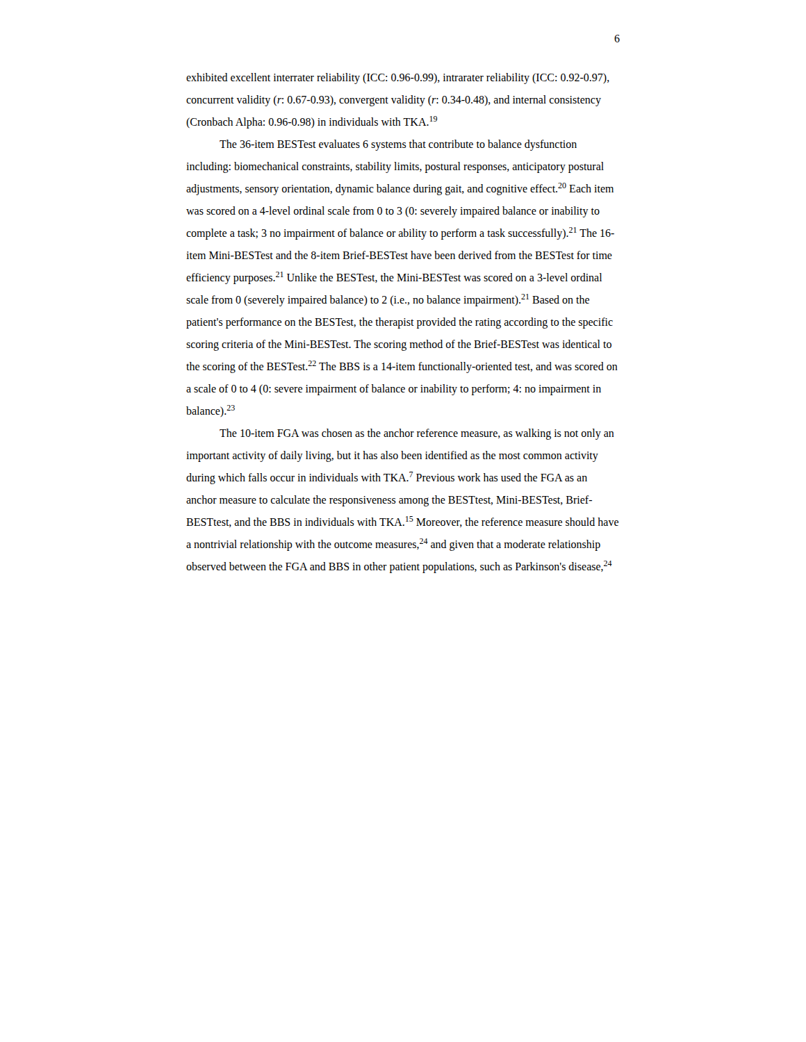6
exhibited excellent interrater reliability (ICC: 0.96-0.99), intrarater reliability (ICC: 0.92-0.97), concurrent validity (r: 0.67-0.93), convergent validity (r: 0.34-0.48), and internal consistency (Cronbach Alpha: 0.96-0.98) in individuals with TKA.19
The 36-item BESTest evaluates 6 systems that contribute to balance dysfunction including: biomechanical constraints, stability limits, postural responses, anticipatory postural adjustments, sensory orientation, dynamic balance during gait, and cognitive effect.20 Each item was scored on a 4-level ordinal scale from 0 to 3 (0: severely impaired balance or inability to complete a task; 3 no impairment of balance or ability to perform a task successfully).21 The 16-item Mini-BESTest and the 8-item Brief-BESTest have been derived from the BESTest for time efficiency purposes.21 Unlike the BESTest, the Mini-BESTest was scored on a 3-level ordinal scale from 0 (severely impaired balance) to 2 (i.e., no balance impairment).21 Based on the patient's performance on the BESTest, the therapist provided the rating according to the specific scoring criteria of the Mini-BESTest. The scoring method of the Brief-BESTest was identical to the scoring of the BESTest.22 The BBS is a 14-item functionally-oriented test, and was scored on a scale of 0 to 4 (0: severe impairment of balance or inability to perform; 4: no impairment in balance).23
The 10-item FGA was chosen as the anchor reference measure, as walking is not only an important activity of daily living, but it has also been identified as the most common activity during which falls occur in individuals with TKA.7 Previous work has used the FGA as an anchor measure to calculate the responsiveness among the BESTtest, Mini-BESTest, Brief-BESTtest, and the BBS in individuals with TKA.15 Moreover, the reference measure should have a nontrivial relationship with the outcome measures,24 and given that a moderate relationship observed between the FGA and BBS in other patient populations, such as Parkinson's disease,24